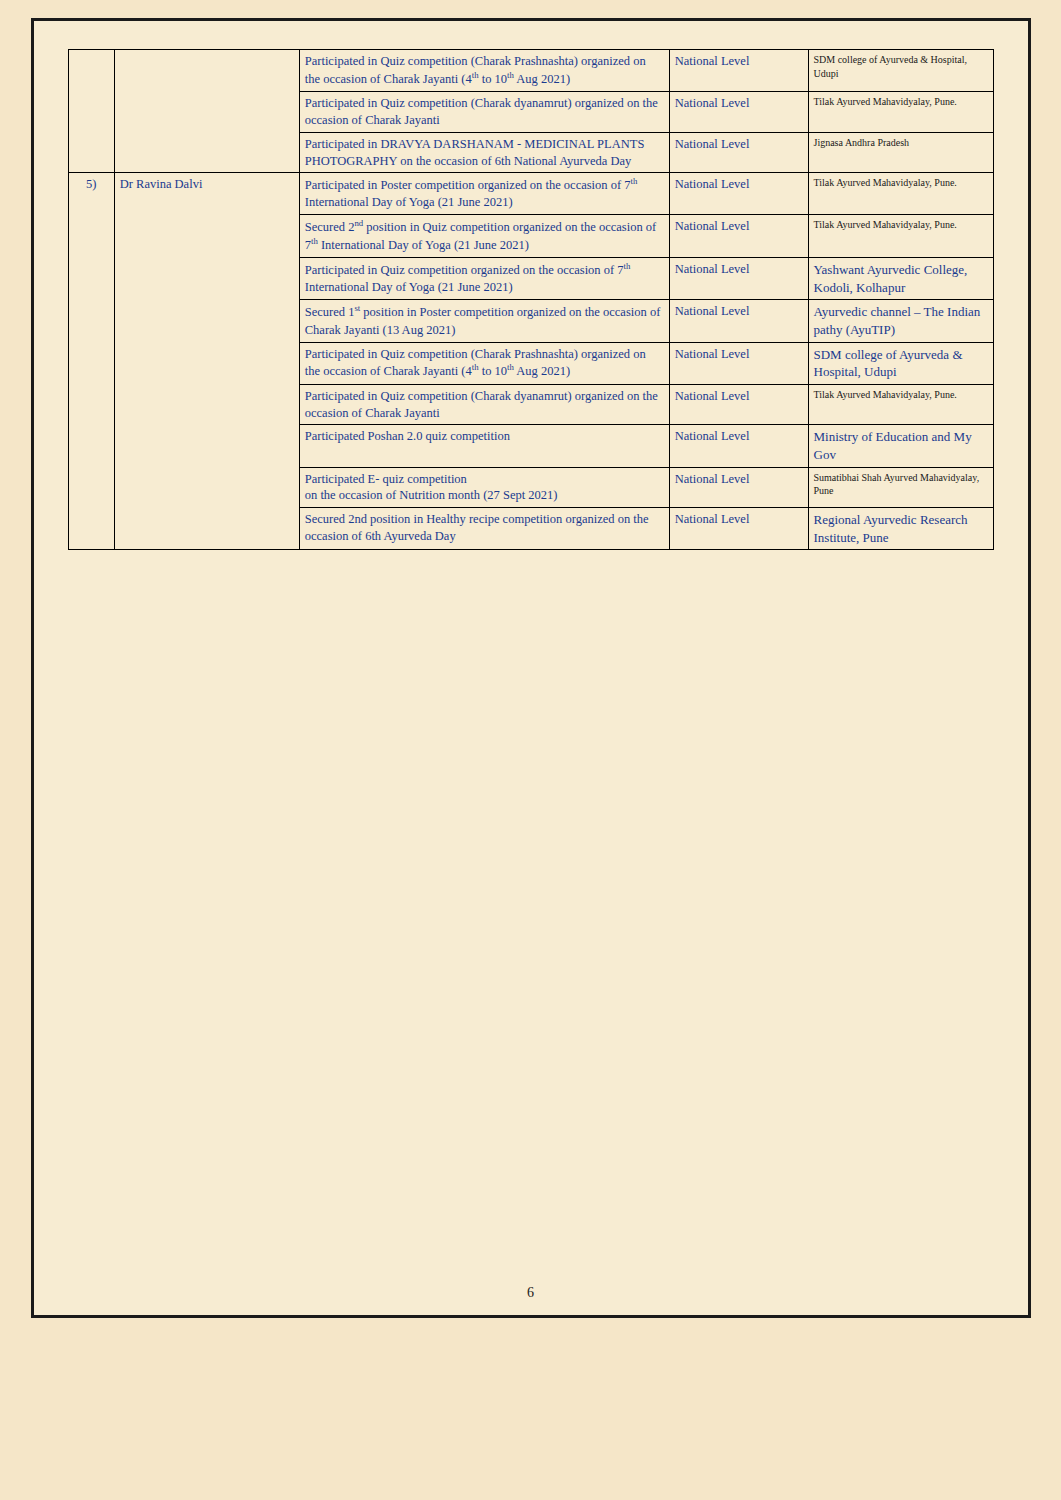| | | Participated in Quiz competition (Charak Prashnashta) organized on the occasion of Charak Jayanti (4 th to 10 th Aug 2021) | National Level | SDM college of Ayurveda & Hospital, Udupi |
| Participated in Quiz competition (Charak dyanamrut) organized on the occasion of Charak Jayanti | National Level | Tilak Ayurved Mahavidyalay, Pune. |
| Participated in DRAVYA DARSHANAM - MEDICINAL PLANTS PHOTOGRAPHY on the occasion of 6th National Ayurveda Day | National Level | Jignasa Andhra Pradesh |
| 5) | Dr Ravina Dalvi | Participated in Poster competition organized on the occasion of 7 th International Day of Yoga (21 June 2021) | National Level | Tilak Ayurved Mahavidyalay, Pune. |
| Secured 2 nd position in Quiz competition organized on the occasion of 7 th International Day of Yoga (21 June 2021) | National Level | Tilak Ayurved Mahavidyalay, Pune. |
| Participated in Quiz competition organized on the occasion of 7 th International Day of Yoga (21 June 2021) | National Level | Yashwant Ayurvedic College, Kodoli, Kolhapur |
| Secured 1 st position in Poster competition organized on the occasion of Charak Jayanti (13 Aug 2021) | National Level | Ayurvedic channel – The Indian pathy (AyuTIP) |
| Participated in Quiz competition (Charak Prashnashta) organized on the occasion of Charak Jayanti (4 th to 10 th Aug 2021) | National Level | SDM college of Ayurveda & Hospital, Udupi |
| Participated in Quiz competition (Charak dyanamrut) organized on the occasion of Charak Jayanti | National Level | Tilak Ayurved Mahavidyalay, Pune. |
| Participated Poshan 2.0 quiz competition | National Level | Ministry of Education and My Gov |
| Participated E- quiz competition on the occasion of Nutrition month (27 Sept 2021) | National Level | Sumatibhai Shah Ayurved Mahavidyalay, Pune |
| Secured 2nd position in Healthy recipe competition organized on the occasion of 6th Ayurveda Day | National Level | Regional Ayurvedic Research Institute, Pune |
6